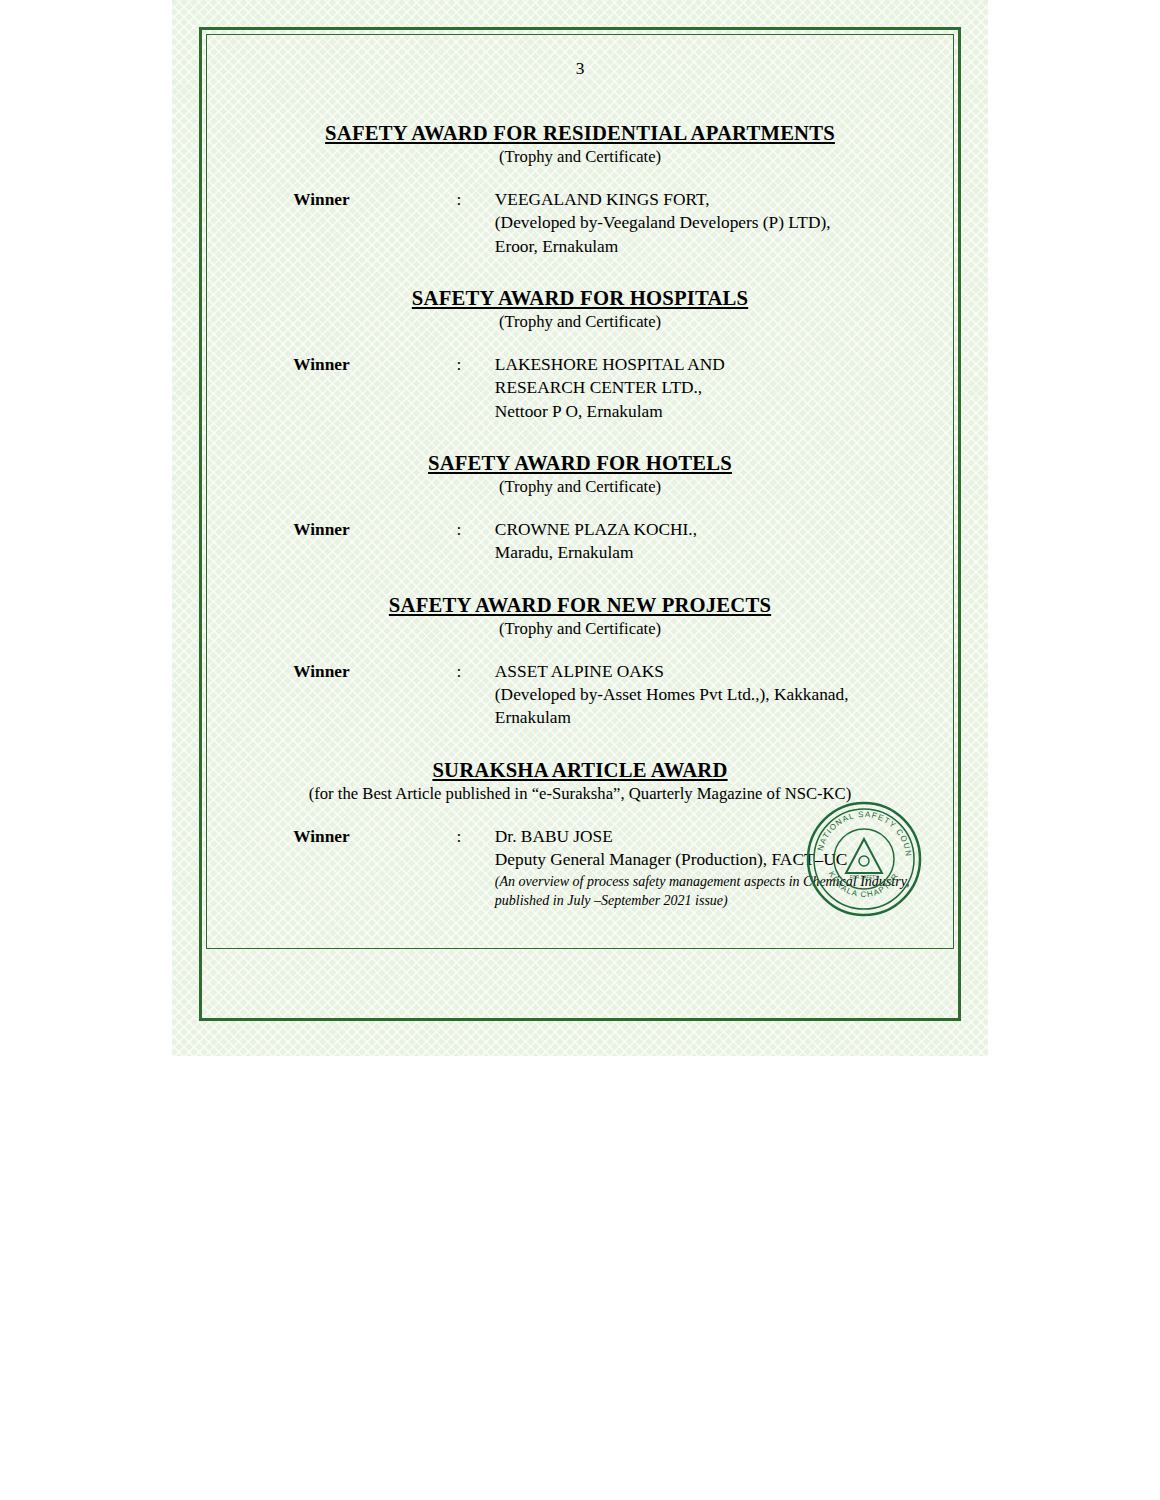3
SAFETY AWARD FOR RESIDENTIAL APARTMENTS
(Trophy and Certificate)
| Winner | : | VEEGALAND KINGS FORT, (Developed by-Veegaland Developers (P) LTD), Eroor, Ernakulam |
SAFETY AWARD FOR HOSPITALS
(Trophy and Certificate)
| Winner | : | LAKESHORE HOSPITAL AND RESEARCH CENTER LTD., Nettoor P O, Ernakulam |
SAFETY AWARD FOR HOTELS
(Trophy and Certificate)
| Winner | : | CROWNE PLAZA KOCHI., Maradu, Ernakulam |
SAFETY AWARD FOR NEW PROJECTS
(Trophy and Certificate)
| Winner | : | ASSET ALPINE OAKS (Developed by-Asset Homes Pvt Ltd.,), Kakkanad, Ernakulam |
SURAKSHA ARTICLE AWARD
(for the Best Article published in “e-Suraksha”, Quarterly Magazine of NSC-KC)
| Winner | : | Dr. BABU JOSE Deputy General Manager (Production), FACT–UC ( An overview of process safety management aspects in Chemical Industry, published in July –September 2021 issue) |
NATIONAL SAFETY COUNCIL KERALA CHAPTER FOR SAFETY